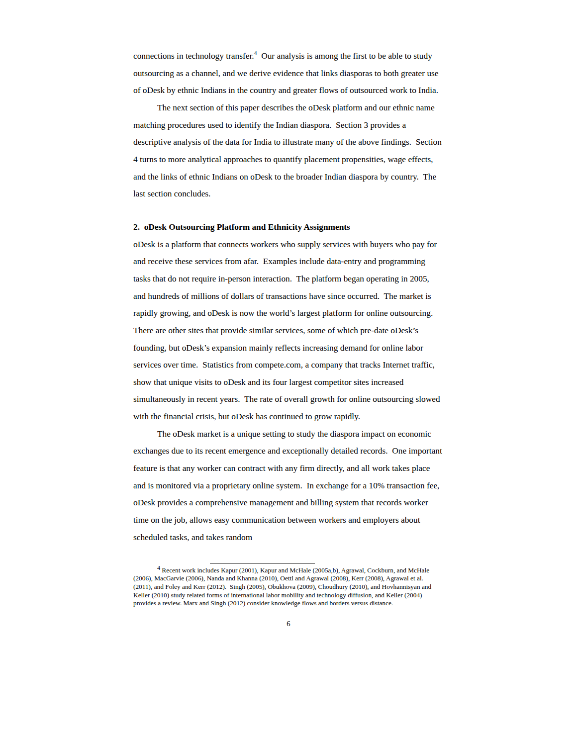connections in technology transfer.4 Our analysis is among the first to be able to study outsourcing as a channel, and we derive evidence that links diasporas to both greater use of oDesk by ethnic Indians in the country and greater flows of outsourced work to India.
The next section of this paper describes the oDesk platform and our ethnic name matching procedures used to identify the Indian diaspora. Section 3 provides a descriptive analysis of the data for India to illustrate many of the above findings. Section 4 turns to more analytical approaches to quantify placement propensities, wage effects, and the links of ethnic Indians on oDesk to the broader Indian diaspora by country. The last section concludes.
2. oDesk Outsourcing Platform and Ethnicity Assignments
oDesk is a platform that connects workers who supply services with buyers who pay for and receive these services from afar. Examples include data-entry and programming tasks that do not require in-person interaction. The platform began operating in 2005, and hundreds of millions of dollars of transactions have since occurred. The market is rapidly growing, and oDesk is now the world’s largest platform for online outsourcing. There are other sites that provide similar services, some of which pre-date oDesk’s founding, but oDesk’s expansion mainly reflects increasing demand for online labor services over time. Statistics from compete.com, a company that tracks Internet traffic, show that unique visits to oDesk and its four largest competitor sites increased simultaneously in recent years. The rate of overall growth for online outsourcing slowed with the financial crisis, but oDesk has continued to grow rapidly.
The oDesk market is a unique setting to study the diaspora impact on economic exchanges due to its recent emergence and exceptionally detailed records. One important feature is that any worker can contract with any firm directly, and all work takes place and is monitored via a proprietary online system. In exchange for a 10% transaction fee, oDesk provides a comprehensive management and billing system that records worker time on the job, allows easy communication between workers and employers about scheduled tasks, and takes random
4 Recent work includes Kapur (2001), Kapur and McHale (2005a,b), Agrawal, Cockburn, and McHale (2006), MacGarvie (2006), Nanda and Khanna (2010), Oettl and Agrawal (2008), Kerr (2008), Agrawal et al. (2011), and Foley and Kerr (2012). Singh (2005), Obukhova (2009), Choudhury (2010), and Hovhannisyan and Keller (2010) study related forms of international labor mobility and technology diffusion, and Keller (2004) provides a review. Marx and Singh (2012) consider knowledge flows and borders versus distance.
6